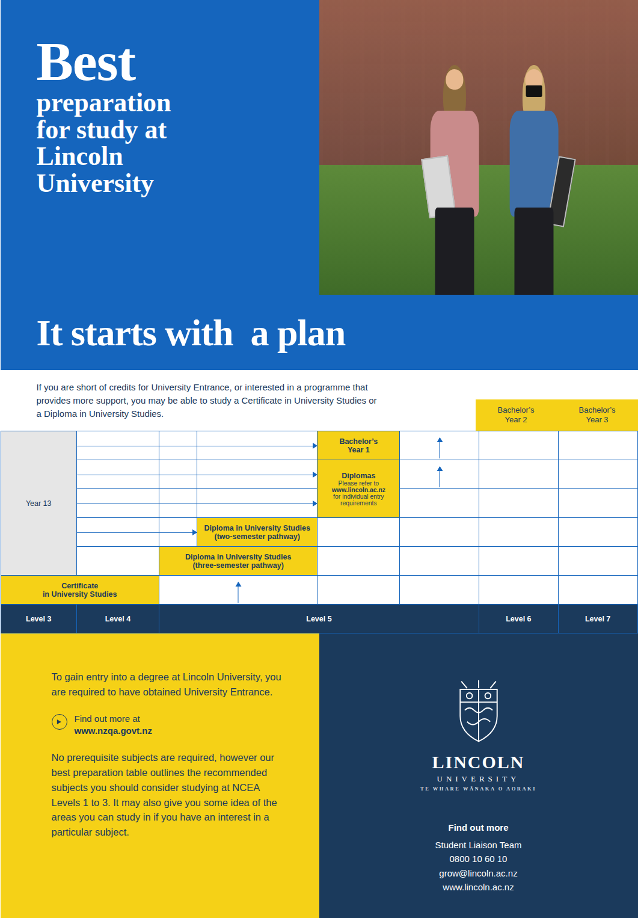Best preparation
for study at
Lincoln
University
It starts with a plan
If you are short of credits for University Entrance, or interested in a programme that provides more support, you may be able to study a Certificate in University Studies or a Diploma in University Studies.
Bachelor’s
Year 2
Bachelor’s
Year 3
| Year 13 | | | | Bachelor’s Year 1 | | | |
| | | | Diplomas Please refer to www.lincoln.ac.nz for individual entry requirements | | | |
| | | Diploma in University Studies (two-semester pathway) | | | | |
| | Diploma in University Studies (three-semester pathway) | | | | |
| Certificate in University Studies | | | | | |
| Level 3 | Level 4 | Level 5 | Level 6 | Level 7 |
To gain entry into a degree at Lincoln University, you are required to have obtained University Entrance.
Find out more at
www.nzqa.govt.nz
No prerequisite subjects are required, however our best preparation table outlines the recommended subjects you should consider studying at NCEA Levels 1 to 3. It may also give you some idea of the areas you can study in if you have an interest in a particular subject.
LINCOLN UNIVERSITY TE WHARE WĀNAKA O AORAKI
Find out more Student Liaison Team
0800 10 60 10
grow@lincoln.ac.nz
www.lincoln.ac.nz